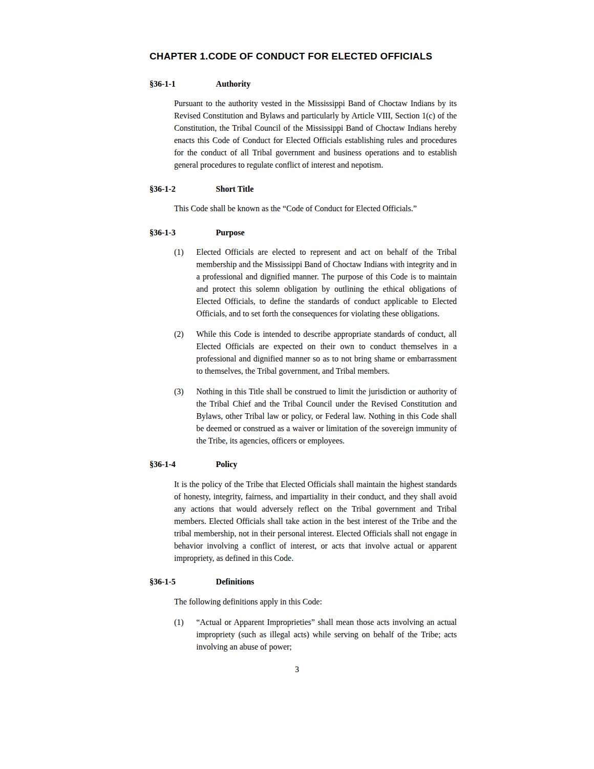CHAPTER 1. CODE OF CONDUCT FOR ELECTED OFFICIALS
§36-1-1 Authority
Pursuant to the authority vested in the Mississippi Band of Choctaw Indians by its Revised Constitution and Bylaws and particularly by Article VIII, Section 1(c) of the Constitution, the Tribal Council of the Mississippi Band of Choctaw Indians hereby enacts this Code of Conduct for Elected Officials establishing rules and procedures for the conduct of all Tribal government and business operations and to establish general procedures to regulate conflict of interest and nepotism.
§36-1-2 Short Title
This Code shall be known as the “Code of Conduct for Elected Officials.”
§36-1-3 Purpose
(1) Elected Officials are elected to represent and act on behalf of the Tribal membership and the Mississippi Band of Choctaw Indians with integrity and in a professional and dignified manner. The purpose of this Code is to maintain and protect this solemn obligation by outlining the ethical obligations of Elected Officials, to define the standards of conduct applicable to Elected Officials, and to set forth the consequences for violating these obligations.
(2) While this Code is intended to describe appropriate standards of conduct, all Elected Officials are expected on their own to conduct themselves in a professional and dignified manner so as to not bring shame or embarrassment to themselves, the Tribal government, and Tribal members.
(3) Nothing in this Title shall be construed to limit the jurisdiction or authority of the Tribal Chief and the Tribal Council under the Revised Constitution and Bylaws, other Tribal law or policy, or Federal law. Nothing in this Code shall be deemed or construed as a waiver or limitation of the sovereign immunity of the Tribe, its agencies, officers or employees.
§36-1-4 Policy
It is the policy of the Tribe that Elected Officials shall maintain the highest standards of honesty, integrity, fairness, and impartiality in their conduct, and they shall avoid any actions that would adversely reflect on the Tribal government and Tribal members. Elected Officials shall take action in the best interest of the Tribe and the tribal membership, not in their personal interest. Elected Officials shall not engage in behavior involving a conflict of interest, or acts that involve actual or apparent impropriety, as defined in this Code.
§36-1-5 Definitions
The following definitions apply in this Code:
(1) “Actual or Apparent Improprieties” shall mean those acts involving an actual impropriety (such as illegal acts) while serving on behalf of the Tribe; acts involving an abuse of power;
3